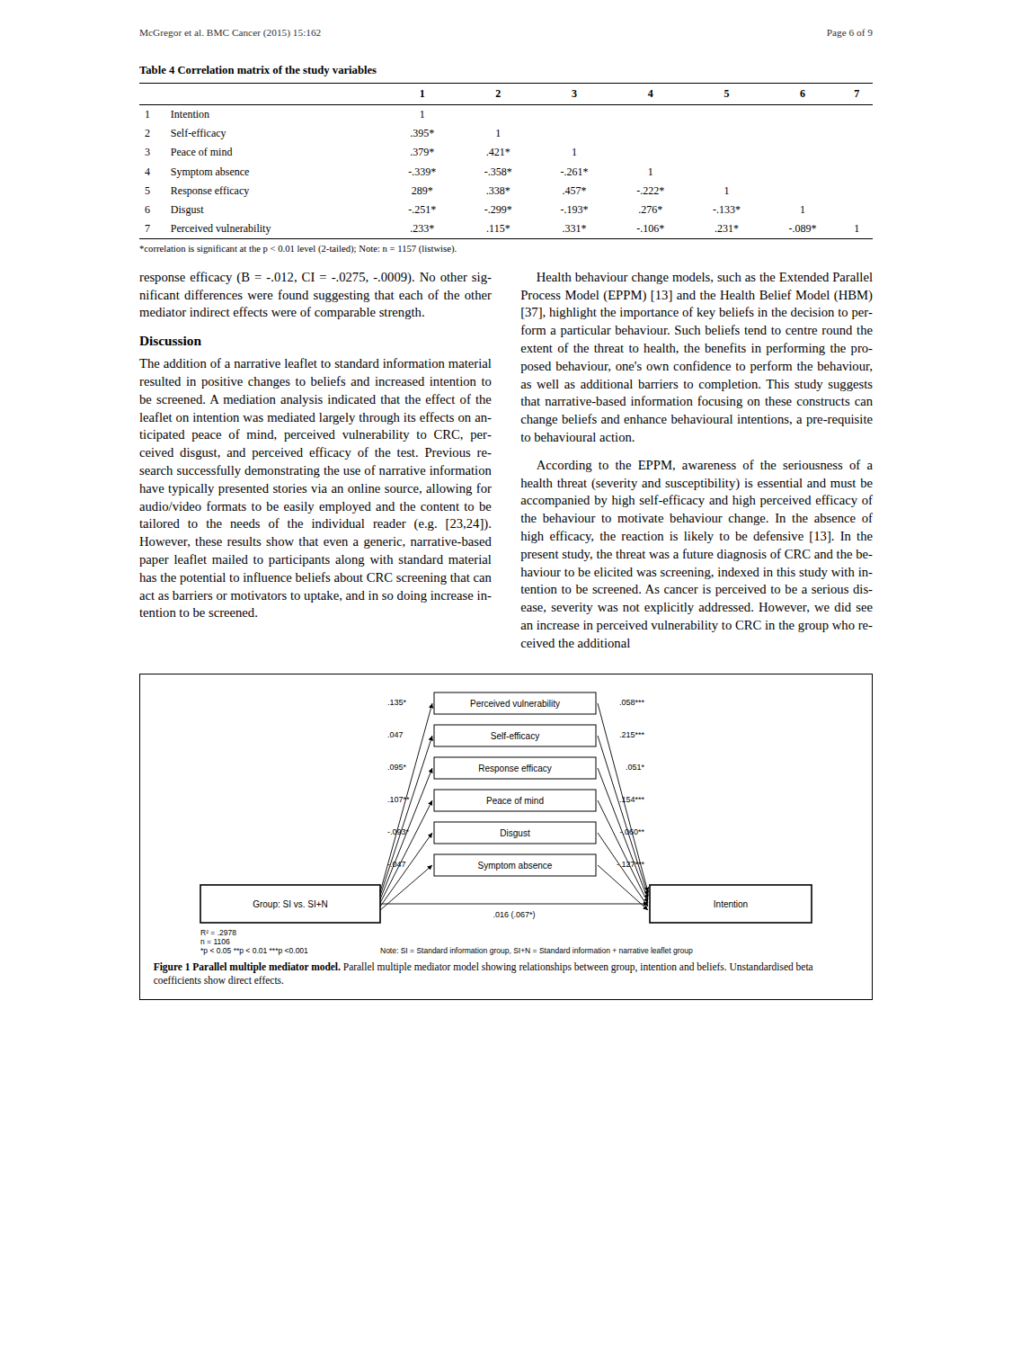McGregor et al. BMC Cancer (2015) 15:162
Page 6 of 9
Table 4 Correlation matrix of the study variables
| | 1 | 2 | 3 | 4 | 5 | 6 | 7 |
| --- | --- | --- | --- | --- | --- | --- | --- |
| 1 | Intention | 1 | | | | | | |
| 2 | Self-efficacy | .395* | 1 | | | | | |
| 3 | Peace of mind | .379* | .421* | 1 | | | | |
| 4 | Symptom absence | -.339* | -.358* | -.261* | 1 | | | |
| 5 | Response efficacy | 289* | .338* | .457* | -.222* | 1 | | |
| 6 | Disgust | -.251* | -.299* | -.193* | .276* | -.133* | 1 | |
| 7 | Perceived vulnerability | .233* | .115* | .331* | -.106* | .231* | -.089* | 1 |
*correlation is significant at the p < 0.01 level (2-tailed); Note: n = 1157 (listwise).
response efficacy (B = -.012, CI = -.0275, -.0009). No other significant differences were found suggesting that each of the other mediator indirect effects were of comparable strength.
Discussion
The addition of a narrative leaflet to standard information material resulted in positive changes to beliefs and increased intention to be screened. A mediation analysis indicated that the effect of the leaflet on intention was mediated largely through its effects on anticipated peace of mind, perceived vulnerability to CRC, perceived disgust, and perceived efficacy of the test. Previous research successfully demonstrating the use of narrative information have typically presented stories via an online source, allowing for audio/video formats to be easily employed and the content to be tailored to the needs of the individual reader (e.g. [23,24]). However, these results show that even a generic, narrative-based paper leaflet mailed to participants along with standard material has the potential to influence beliefs about CRC screening that can act as barriers or motivators to uptake, and in so doing increase intention to be screened.
Health behaviour change models, such as the Extended Parallel Process Model (EPPM) [13] and the Health Belief Model (HBM) [37], highlight the importance of key beliefs in the decision to perform a particular behaviour. Such beliefs tend to centre round the extent of the threat to health, the benefits in performing the proposed behaviour, one's own confidence to perform the behaviour, as well as additional barriers to completion. This study suggests that narrative-based information focusing on these constructs can change beliefs and enhance behavioural intentions, a pre-requisite to behavioural action.
According to the EPPM, awareness of the seriousness of a health threat (severity and susceptibility) is essential and must be accompanied by high self-efficacy and high perceived efficacy of the behaviour to motivate behaviour change. In the absence of high efficacy, the reaction is likely to be defensive [13]. In the present study, the threat was a future diagnosis of CRC and the behaviour to be elicited was screening, indexed in this study with intention to be screened. As cancer is perceived to be a serious disease, severity was not explicitly addressed. However, we did see an increase in perceived vulnerability to CRC in the group who received the additional
Perceived vulnerability Self-efficacy Response efficacy Peace of mind Disgust Symptom absence Group: SI vs. SI+N Intention .016 (.067*) .135* .047 .095* .107** -.093* -.047 .058*** .215*** .051* .154*** -.060** -.127*** R² = .2978 n = 1106 *p < 0.05 **p < 0.01 ***p <0.001 Note: SI = Standard information group, SI+N = Standard information + narrative leaflet group
Figure 1 Parallel multiple mediator model. Parallel multiple mediator model showing relationships between group, intention and beliefs. Unstandardised beta coefficients show direct effects.